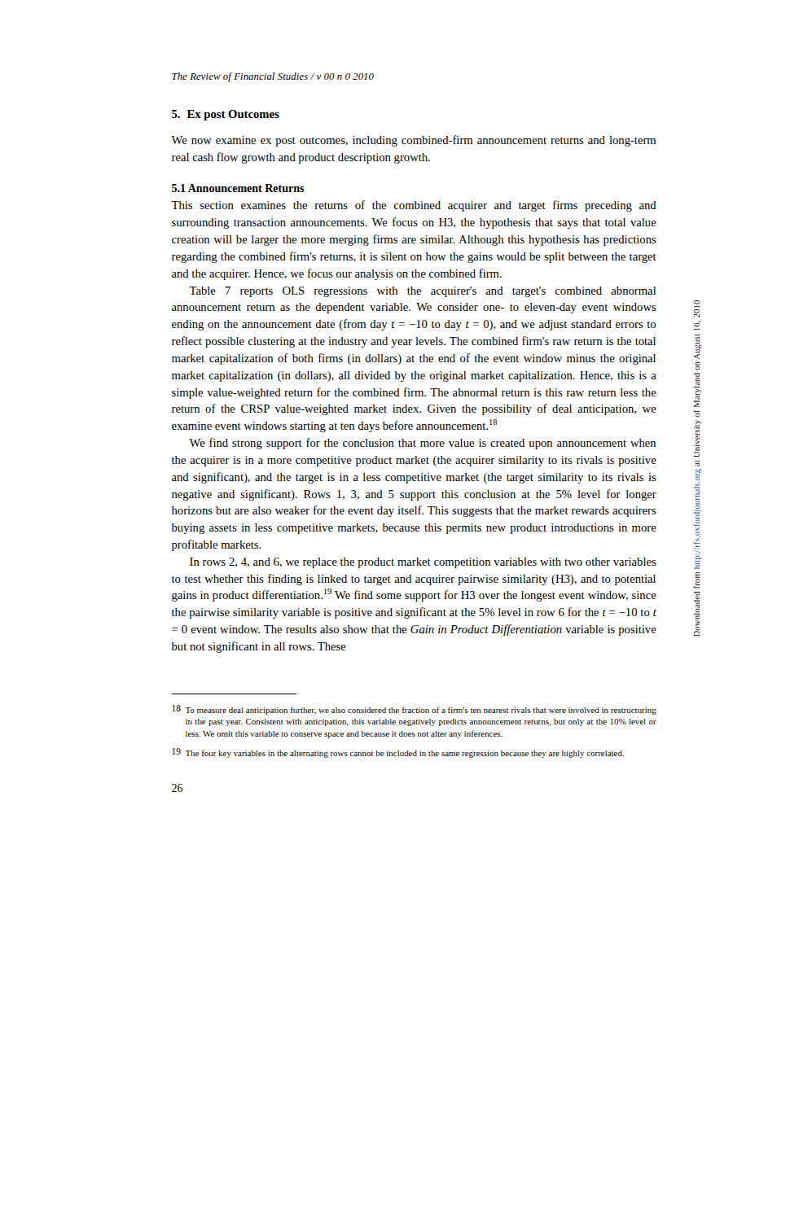Downloaded from http://rfs.oxfordjournals.org at University of Maryland on August 16, 2010
The Review of Financial Studies / v 00 n 0 2010
5. Ex post Outcomes
We now examine ex post outcomes, including combined-firm announcement returns and long-term real cash flow growth and product description growth.
5.1 Announcement Returns
This section examines the returns of the combined acquirer and target firms preceding and surrounding transaction announcements. We focus on H3, the hypothesis that says that total value creation will be larger the more merging firms are similar. Although this hypothesis has predictions regarding the combined firm's returns, it is silent on how the gains would be split between the target and the acquirer. Hence, we focus our analysis on the combined firm.
Table 7 reports OLS regressions with the acquirer's and target's combined abnormal announcement return as the dependent variable. We consider one- to eleven-day event windows ending on the announcement date (from day t = −10 to day t = 0), and we adjust standard errors to reflect possible clustering at the industry and year levels. The combined firm's raw return is the total market capitalization of both firms (in dollars) at the end of the event window minus the original market capitalization (in dollars), all divided by the original market capitalization. Hence, this is a simple value-weighted return for the combined firm. The abnormal return is this raw return less the return of the CRSP value-weighted market index. Given the possibility of deal anticipation, we examine event windows starting at ten days before announcement.18
We find strong support for the conclusion that more value is created upon announcement when the acquirer is in a more competitive product market (the acquirer similarity to its rivals is positive and significant), and the target is in a less competitive market (the target similarity to its rivals is negative and significant). Rows 1, 3, and 5 support this conclusion at the 5% level for longer horizons but are also weaker for the event day itself. This suggests that the market rewards acquirers buying assets in less competitive markets, because this permits new product introductions in more profitable markets.
In rows 2, 4, and 6, we replace the product market competition variables with two other variables to test whether this finding is linked to target and acquirer pairwise similarity (H3), and to potential gains in product differentiation.19 We find some support for H3 over the longest event window, since the pairwise similarity variable is positive and significant at the 5% level in row 6 for the t = −10 to t = 0 event window. The results also show that the Gain in Product Differentiation variable is positive but not significant in all rows. These
18 To measure deal anticipation further, we also considered the fraction of a firm's ten nearest rivals that were involved in restructuring in the past year. Consistent with anticipation, this variable negatively predicts announcement returns, but only at the 10% level or less. We omit this variable to conserve space and because it does not alter any inferences.
19 The four key variables in the alternating rows cannot be included in the same regression because they are highly correlated.
26